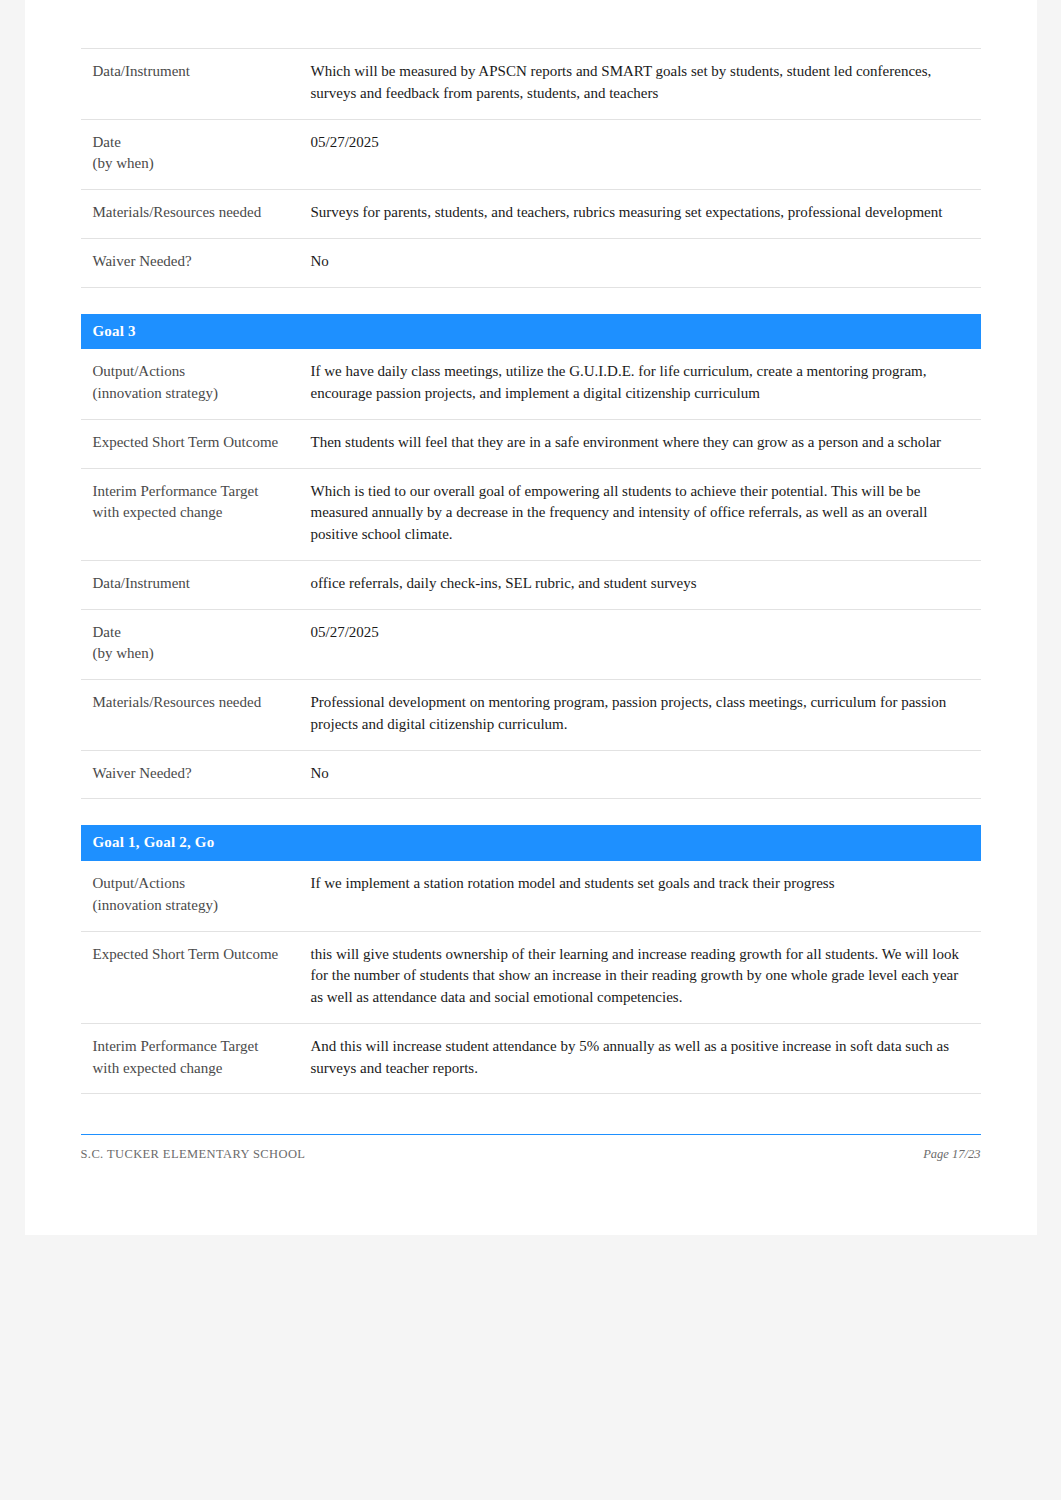| Data/Instrument | Which will be measured by APSCN reports and SMART goals set by students, student led conferences, surveys and feedback from parents, students, and teachers |
| Date (by when) | 05/27/2025 |
| Materials/Resources needed | Surveys for parents, students, and teachers, rubrics measuring set expectations, professional development |
| Waiver Needed? | No |
Goal 3
| Output/Actions (innovation strategy) | If we have daily class meetings, utilize the G.U.I.D.E. for life curriculum, create a mentoring program, encourage passion projects, and implement a digital citizenship curriculum |
| Expected Short Term Outcome | Then students will feel that they are in a safe environment where they can grow as a person and a scholar |
| Interim Performance Target with expected change | Which is tied to our overall goal of empowering all students to achieve their potential. This will be be measured annually by a decrease in the frequency and intensity of office referrals, as well as an overall positive school climate. |
| Data/Instrument | office referrals, daily check-ins, SEL rubric, and student surveys |
| Date (by when) | 05/27/2025 |
| Materials/Resources needed | Professional development on mentoring program, passion projects, class meetings, curriculum for passion projects and digital citizenship curriculum. |
| Waiver Needed? | No |
Goal 1, Goal 2, Go
| Output/Actions (innovation strategy) | If we implement a station rotation model and students set goals and track their progress |
| Expected Short Term Outcome | this will give students ownership of their learning and increase reading growth for all students. We will look for the number of students that show an increase in their reading growth by one whole grade level each year as well as attendance data and social emotional competencies. |
| Interim Performance Target with expected change | And this will increase student attendance by 5% annually as well as a positive increase in soft data such as surveys and teacher reports. |
S.C. Tucker Elementary School Page 17/23